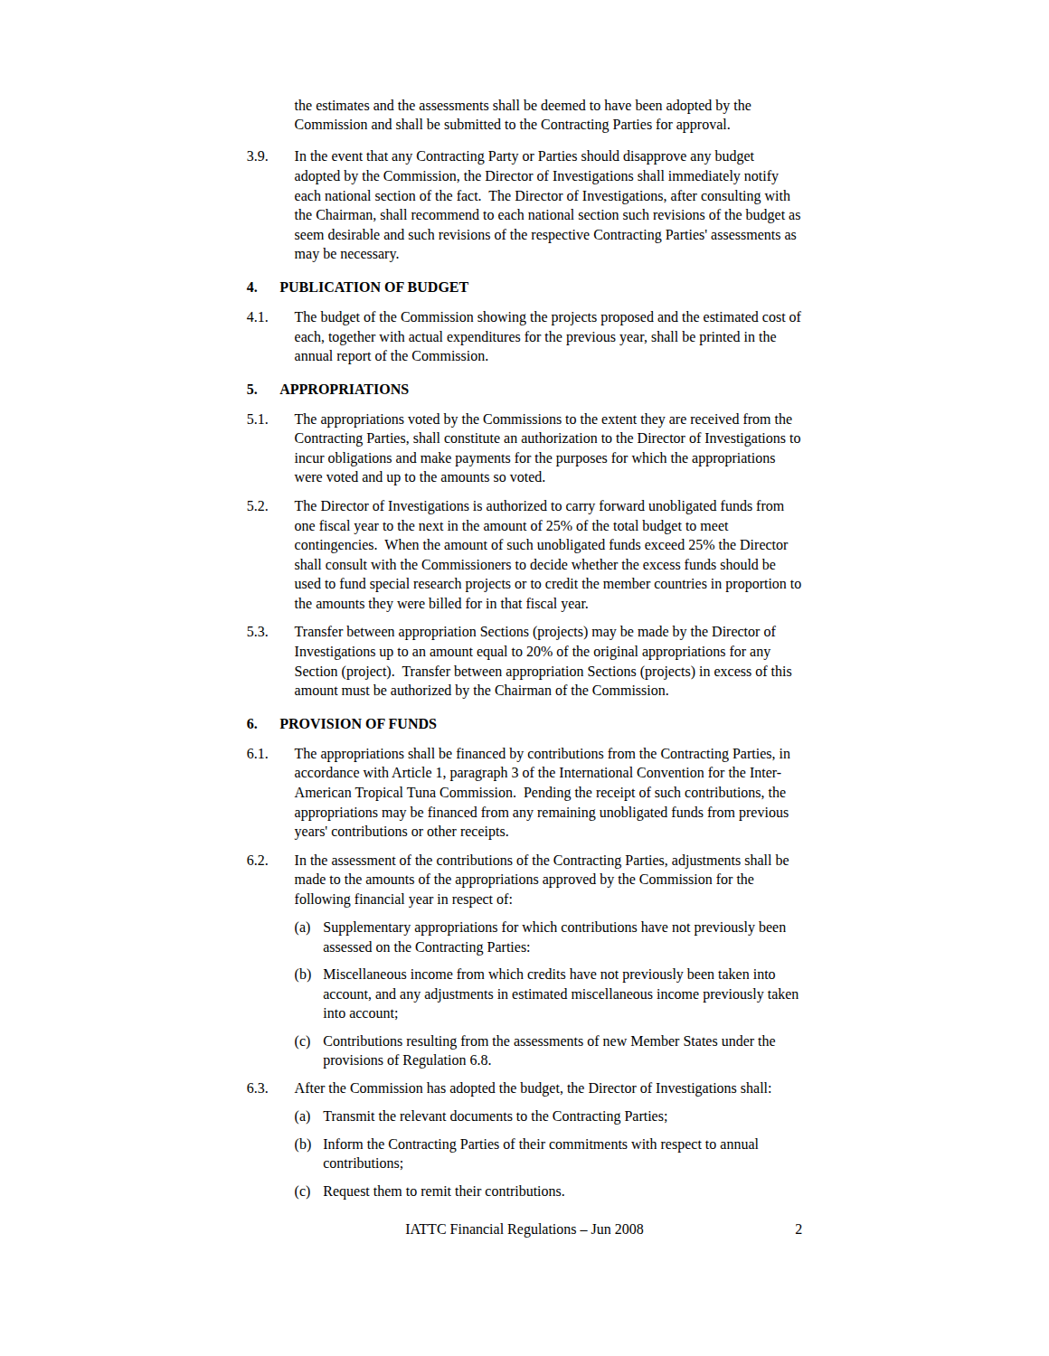the estimates and the assessments shall be deemed to have been adopted by the Commission and shall be submitted to the Contracting Parties for approval.
3.9.
In the event that any Contracting Party or Parties should disapprove any budget adopted by the Commission, the Director of Investigations shall immediately notify each national section of the fact. The Director of Investigations, after consulting with the Chairman, shall recommend to each national section such revisions of the budget as seem desirable and such revisions of the respective Contracting Parties' assessments as may be necessary.
4.
Publication of Budget
4.1.
The budget of the Commission showing the projects proposed and the estimated cost of each, together with actual expenditures for the previous year, shall be printed in the annual report of the Commission.
5.
Appropriations
5.1.
The appropriations voted by the Commissions to the extent they are received from the Contracting Parties, shall constitute an authorization to the Director of Investigations to incur obligations and make payments for the purposes for which the appropriations were voted and up to the amounts so voted.
5.2.
The Director of Investigations is authorized to carry forward unobligated funds from one fiscal year to the next in the amount of 25% of the total budget to meet contingencies. When the amount of such unobligated funds exceed 25% the Director shall consult with the Commissioners to decide whether the excess funds should be used to fund special research projects or to credit the member countries in proportion to the amounts they were billed for in that fiscal year.
5.3.
Transfer between appropriation Sections (projects) may be made by the Director of Investigations up to an amount equal to 20% of the original appropriations for any Section (project). Transfer between appropriation Sections (projects) in excess of this amount must be authorized by the Chairman of the Commission.
6.
Provision of Funds
6.1.
The appropriations shall be financed by contributions from the Contracting Parties, in accordance with Article 1, paragraph 3 of the International Convention for the Inter-American Tropical Tuna Commission. Pending the receipt of such contributions, the appropriations may be financed from any remaining unobligated funds from previous years' contributions or other receipts.
6.2.
In the assessment of the contributions of the Contracting Parties, adjustments shall be made to the amounts of the appropriations approved by the Commission for the following financial year in respect of:
(a)
Supplementary appropriations for which contributions have not previously been assessed on the Contracting Parties:
(b)
Miscellaneous income from which credits have not previously been taken into account, and any adjustments in estimated miscellaneous income previously taken into account;
(c)
Contributions resulting from the assessments of new Member States under the provisions of Regulation 6.8.
6.3.
After the Commission has adopted the budget, the Director of Investigations shall:
(a)
Transmit the relevant documents to the Contracting Parties;
(b)
Inform the Contracting Parties of their commitments with respect to annual contributions;
(c)
Request them to remit their contributions.
IATTC Financial Regulations – Jun 2008
2